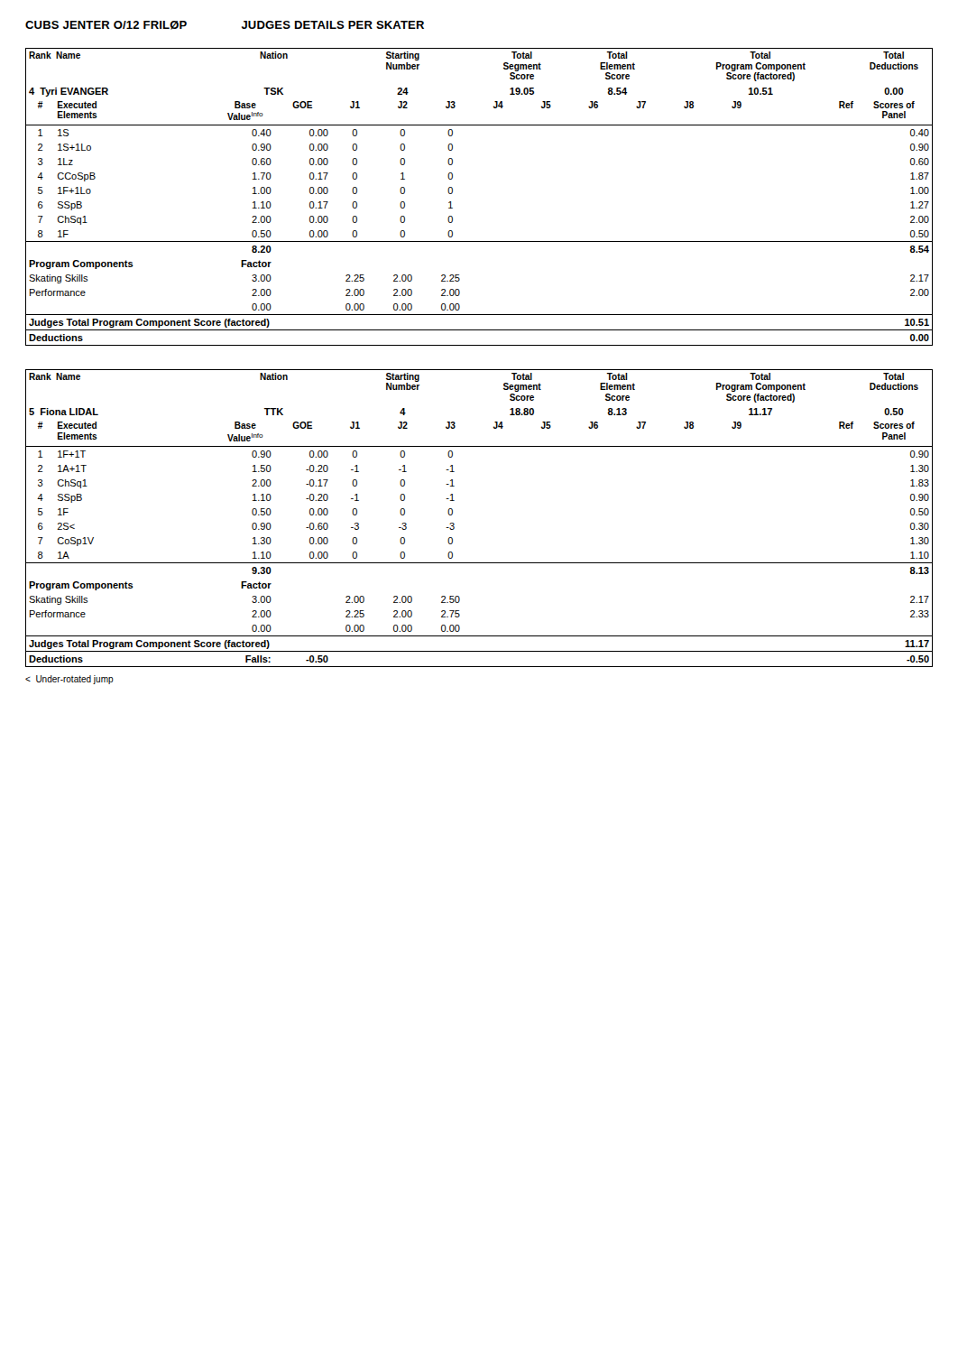CUBS JENTER O/12 FRILØP JUDGES DETAILS PER SKATER
| Rank Name | Nation | Starting Number | Total Segment Score | Total Element Score | Total Program Component Score (factored) | Total Deductions |
| 4 Tyri EVANGER | TSK | 24 | 19.05 | 8.54 | 10.51 | 0.00 |
| # | Executed Elements | Base Value Info | GOE | J1 | J2 | J3 | J4 | J5 | J6 | J7 | J8 | J9 | Ref | Scores of Panel |
| 1 | 1S | 0.40 | 0.00 | 0 | 0 | 0 | | | | | | | | 0.40 |
| 2 | 1S+1Lo | 0.90 | 0.00 | 0 | 0 | 0 | | | | | | | | 0.90 |
| 3 | 1Lz | 0.60 | 0.00 | 0 | 0 | 0 | | | | | | | | 0.60 |
| 4 | CCoSpB | 1.70 | 0.17 | 0 | 1 | 0 | | | | | | | | 1.87 |
| 5 | 1F+1Lo | 1.00 | 0.00 | 0 | 0 | 0 | | | | | | | | 1.00 |
| 6 | SSpB | 1.10 | 0.17 | 0 | 0 | 1 | | | | | | | | 1.27 |
| 7 | ChSq1 | 2.00 | 0.00 | 0 | 0 | 0 | | | | | | | | 2.00 |
| 8 | 1F | 0.50 | 0.00 | 0 | 0 | 0 | | | | | | | | 0.50 |
| | | 8.20 | | | 8.54 |
| Program Components | Factor | |
| Skating Skills | 3.00 | | 2.25 | 2.00 | 2.25 | | | | | | | | 2.17 |
| Performance | 2.00 | | 2.00 | 2.00 | 2.00 | | | | | | | | 2.00 |
| | 0.00 | | 0.00 | 0.00 | 0.00 | | | | | | | | |
| Judges Total Program Component Score (factored) | | 10.51 |
| Deductions | | 0.00 |
| Rank Name | Nation | Starting Number | Total Segment Score | Total Element Score | Total Program Component Score (factored) | Total Deductions |
| 5 Fiona LIDAL | TTK | 4 | 18.80 | 8.13 | 11.17 | 0.50 |
| # | Executed Elements | Base Value Info | GOE | J1 | J2 | J3 | J4 | J5 | J6 | J7 | J8 | J9 | Ref | Scores of Panel |
| 1 | 1F+1T | 0.90 | 0.00 | 0 | 0 | 0 | | | | | | | | 0.90 |
| 2 | 1A+1T | 1.50 | -0.20 | -1 | -1 | -1 | | | | | | | | 1.30 |
| 3 | ChSq1 | 2.00 | -0.17 | 0 | 0 | -1 | | | | | | | | 1.83 |
| 4 | SSpB | 1.10 | -0.20 | -1 | 0 | -1 | | | | | | | | 0.90 |
| 5 | 1F | 0.50 | 0.00 | 0 | 0 | 0 | | | | | | | | 0.50 |
| 6 | 2S< | 0.90 | -0.60 | -3 | -3 | -3 | | | | | | | | 0.30 |
| 7 | CoSp1V | 1.30 | 0.00 | 0 | 0 | 0 | | | | | | | | 1.30 |
| 8 | 1A | 1.10 | 0.00 | 0 | 0 | 0 | | | | | | | | 1.10 |
| | | 9.30 | | | 8.13 |
| Program Components | Factor | |
| Skating Skills | 3.00 | | 2.00 | 2.00 | 2.50 | | | | | | | | 2.17 |
| Performance | 2.00 | | 2.25 | 2.00 | 2.75 | | | | | | | | 2.33 |
| | 0.00 | | 0.00 | 0.00 | 0.00 | | | | | | | | |
| Judges Total Program Component Score (factored) | | 11.17 |
| Deductions | Falls: | -0.50 | | -0.50 |
< Under-rotated jump